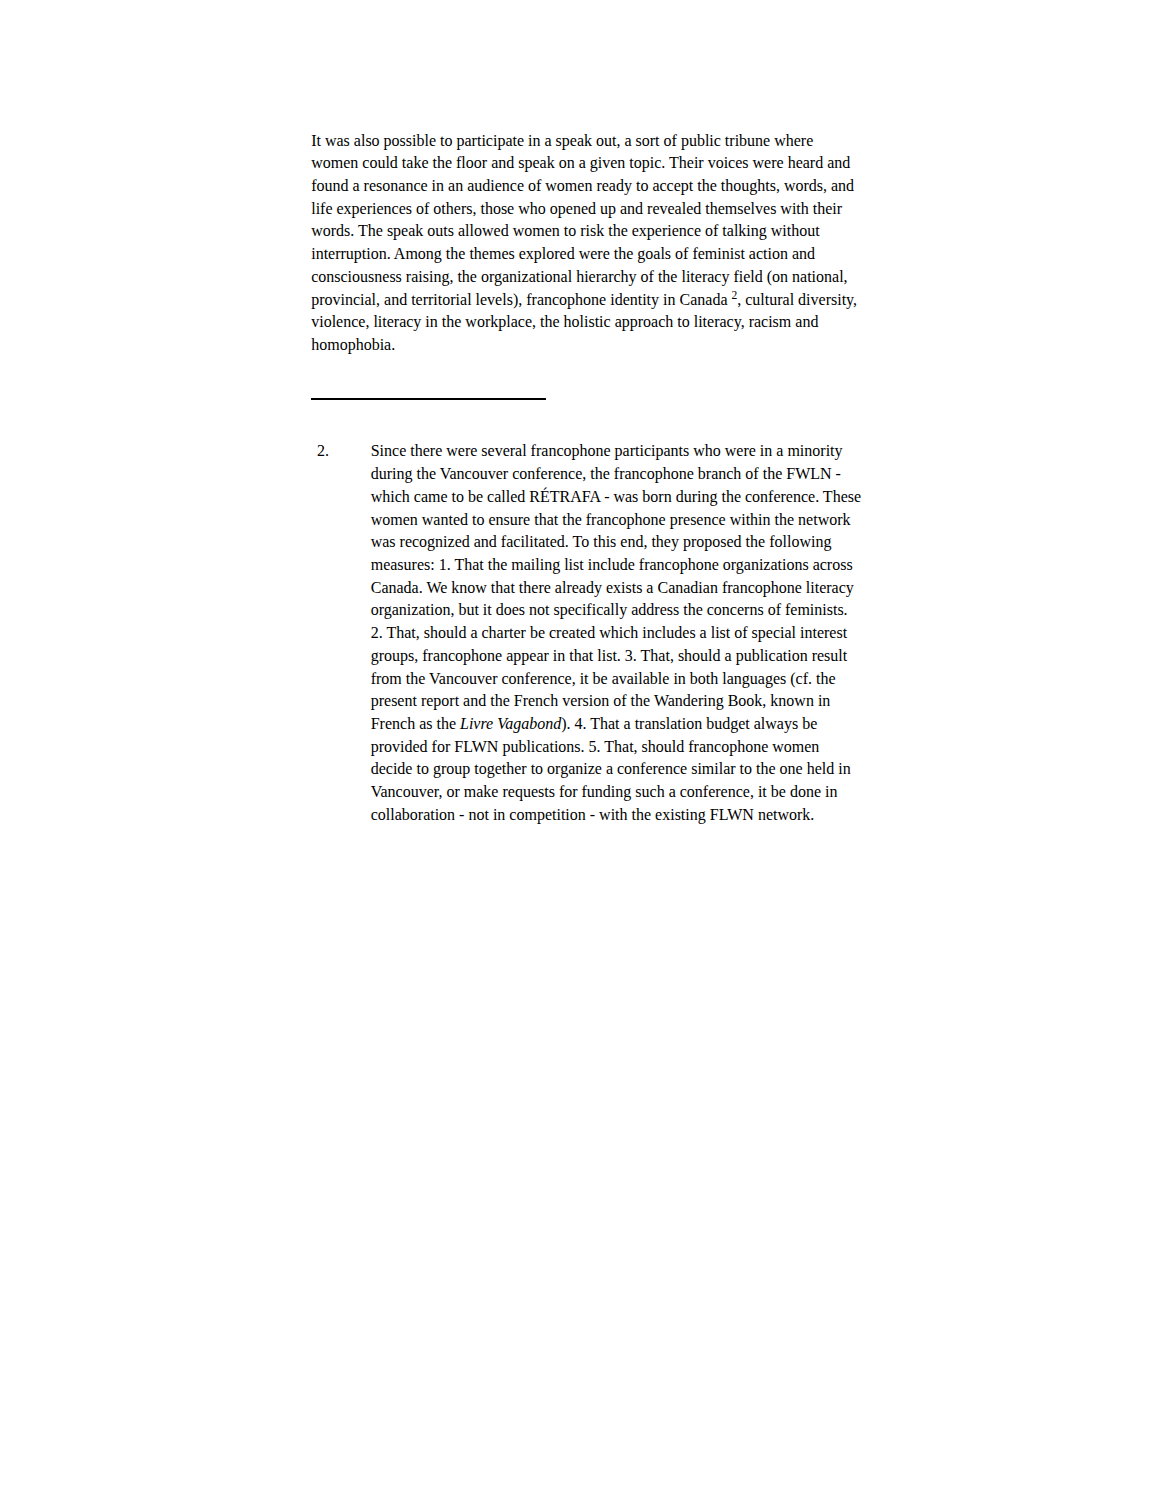It was also possible to participate in a speak out, a sort of public tribune where women could take the floor and speak on a given topic. Their voices were heard and found a resonance in an audience of women ready to accept the thoughts, words, and life experiences of others, those who opened up and revealed themselves with their words. The speak outs allowed women to risk the experience of talking without interruption. Among the themes explored were the goals of feminist action and consciousness raising, the organizational hierarchy of the literacy field (on national, provincial, and territorial levels), francophone identity in Canada 2, cultural diversity, violence, literacy in the workplace, the holistic approach to literacy, racism and homophobia.
2.
Since there were several francophone participants who were in a minority during the Vancouver conference, the francophone branch of the FWLN - which came to be called RÉTRAFA - was born during the conference. These women wanted to ensure that the francophone presence within the network was recognized and facilitated. To this end, they proposed the following measures: 1. That the mailing list include francophone organizations across Canada. We know that there already exists a Canadian francophone literacy organization, but it does not specifically address the concerns of feminists. 2. That, should a charter be created which includes a list of special interest groups, francophone appear in that list. 3. That, should a publication result from the Vancouver conference, it be available in both languages (cf. the present report and the French version of the Wandering Book, known in French as the Livre Vagabond). 4. That a translation budget always be provided for FLWN publications. 5. That, should francophone women decide to group together to organize a conference similar to the one held in Vancouver, or make requests for funding such a conference, it be done in collaboration - not in competition - with the existing FLWN network.